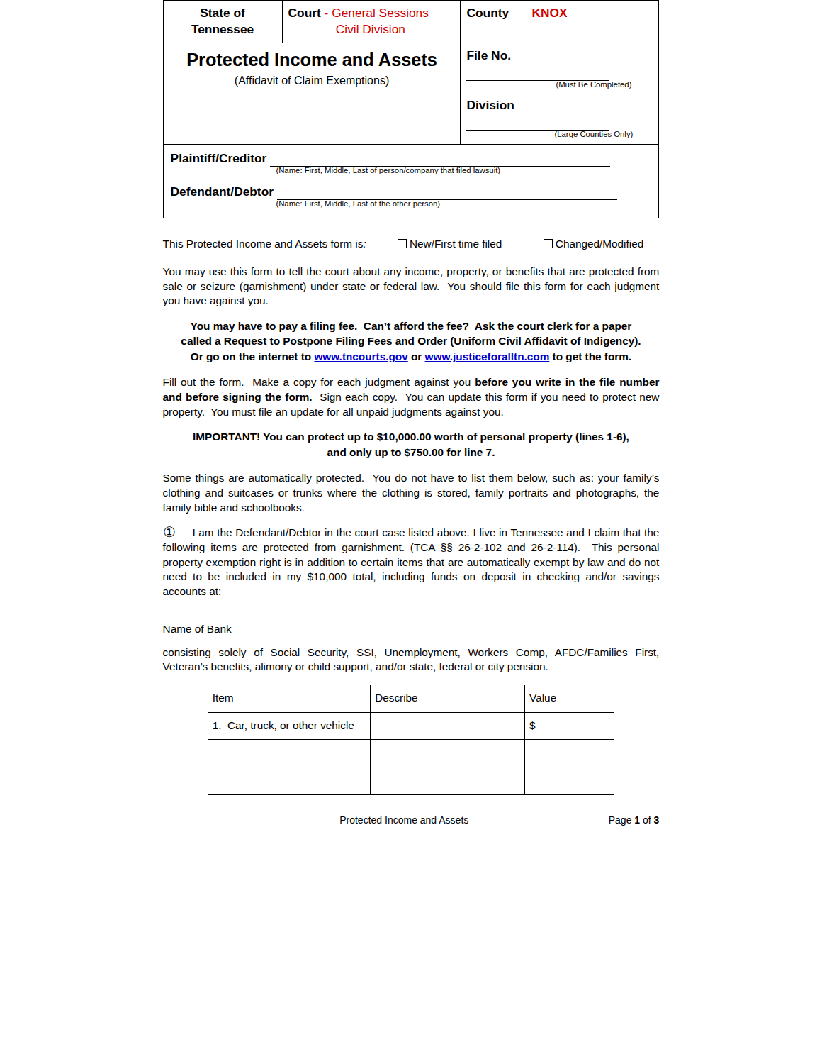| State of Tennessee | Court - General Sessions Civil Division | County KNOX |
| Protected Income and Assets (Affidavit of Claim Exemptions) | File No. (Must Be Completed) Division (Large Counties Only) |
Plaintiff/Creditor (Name: First, Middle, Last of person/company that filed lawsuit)
Defendant/Debtor (Name: First, Middle, Last of the other person)
This Protected Income and Assets form is: New/First time filed Changed/Modified
You may use this form to tell the court about any income, property, or benefits that are protected from sale or seizure (garnishment) under state or federal law. You should file this form for each judgment you have against you.
You may have to pay a filing fee. Can’t afford the fee? Ask the court clerk for a paper
called a Request to Postpone Filing Fees and Order (Uniform Civil Affidavit of Indigency).
Or go on the internet to www.tncourts.gov or www.justiceforalltn.com to get the form.
Fill out the form. Make a copy for each judgment against you before you write in the file number and before signing the form. Sign each copy. You can update this form if you need to protect new property. You must file an update for all unpaid judgments against you.
IMPORTANT! You can protect up to $10,000.00 worth of personal property (lines 1-6),
and only up to $750.00 for line 7.
Some things are automatically protected. You do not have to list them below, such as: your family’s clothing and suitcases or trunks where the clothing is stored, family portraits and photographs, the family bible and schoolbooks.
① I am the Defendant/Debtor in the court case listed above. I live in Tennessee and I claim that the following items are protected from garnishment. (TCA §§ 26-2-102 and 26-2-114). This personal property exemption right is in addition to certain items that are automatically exempt by law and do not need to be included in my $10,000 total, including funds on deposit in checking and/or savings accounts at:
Name of Bank
consisting solely of Social Security, SSI, Unemployment, Workers Comp, AFDC/Families First, Veteran’s benefits, alimony or child support, and/or state, federal or city pension.
| Item | Describe | Value |
| 1. Car, truck, or other vehicle | | $ |
Protected Income and Assets Page 1 of 3